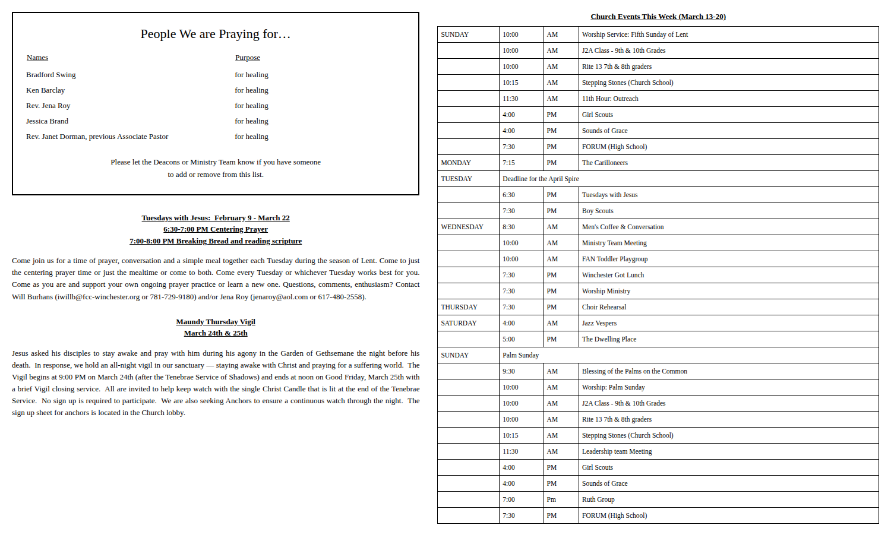People We are Praying for…
| Names | Purpose |
| --- | --- |
| Bradford Swing | for healing |
| Ken Barclay | for healing |
| Rev. Jena Roy | for healing |
| Jessica Brand | for healing |
| Rev. Janet Dorman, previous Associate Pastor | for healing |
Please let the Deacons or Ministry Team know if you have someone
to add or remove from this list.
Tuesdays with Jesus: February 9 - March 22
6:30-7:00 PM Centering Prayer
7:00-8:00 PM Breaking Bread and reading scripture
Come join us for a time of prayer, conversation and a simple meal together each Tuesday during the season of Lent. Come to just the centering prayer time or just the mealtime or come to both. Come every Tuesday or whichever Tuesday works best for you. Come as you are and support your own ongoing prayer practice or learn a new one. Questions, comments, enthusiasm? Contact Will Burhans (iwillb@fcc-winchester.org or 781-729-9180) and/or Jena Roy (jenaroy@aol.com or 617-480-2558).
Maundy Thursday Vigil
March 24th & 25th
Jesus asked his disciples to stay awake and pray with him during his agony in the Garden of Gethsemane the night before his death. In response, we hold an all-night vigil in our sanctuary — staying awake with Christ and praying for a suffering world. The Vigil begins at 9:00 PM on March 24th (after the Tenebrae Service of Shadows) and ends at noon on Good Friday, March 25th with a brief Vigil closing service. All are invited to help keep watch with the single Christ Candle that is lit at the end of the Tenebrae Service. No sign up is required to participate. We are also seeking Anchors to ensure a continuous watch through the night. The sign up sheet for anchors is located in the Church lobby.
Church Events This Week (March 13-20)
| SUNDAY | 10:00 | AM | Worship Service: Fifth Sunday of Lent |
| | 10:00 | AM | J2A Class - 9th & 10th Grades |
| | 10:00 | AM | Rite 13 7th & 8th graders |
| | 10:15 | AM | Stepping Stones (Church School) |
| | 11:30 | AM | 11th Hour: Outreach |
| | 4:00 | PM | Girl Scouts |
| | 4:00 | PM | Sounds of Grace |
| | 7:30 | PM | FORUM (High School) |
| MONDAY | 7:15 | PM | The Carilloneers |
| TUESDAY | Deadline for the April Spire |
| | 6:30 | PM | Tuesdays with Jesus |
| | 7:30 | PM | Boy Scouts |
| WEDNESDAY | 8:30 | AM | Men's Coffee & Conversation |
| | 10:00 | AM | Ministry Team Meeting |
| | 10:00 | AM | FAN Toddler Playgroup |
| | 7:30 | PM | Winchester Got Lunch |
| | 7:30 | PM | Worship Ministry |
| THURSDAY | 7:30 | PM | Choir Rehearsal |
| SATURDAY | 4:00 | AM | Jazz Vespers |
| | 5:00 | PM | The Dwelling Place |
| SUNDAY | Palm Sunday |
| | 9:30 | AM | Blessing of the Palms on the Common |
| | 10:00 | AM | Worship: Palm Sunday |
| | 10:00 | AM | J2A Class - 9th & 10th Grades |
| | 10:00 | AM | Rite 13 7th & 8th graders |
| | 10:15 | AM | Stepping Stones (Church School) |
| | 11:30 | AM | Leadership team Meeting |
| | 4:00 | PM | Girl Scouts |
| | 4:00 | PM | Sounds of Grace |
| | 7:00 | Pm | Ruth Group |
| | 7:30 | PM | FORUM (High School) |